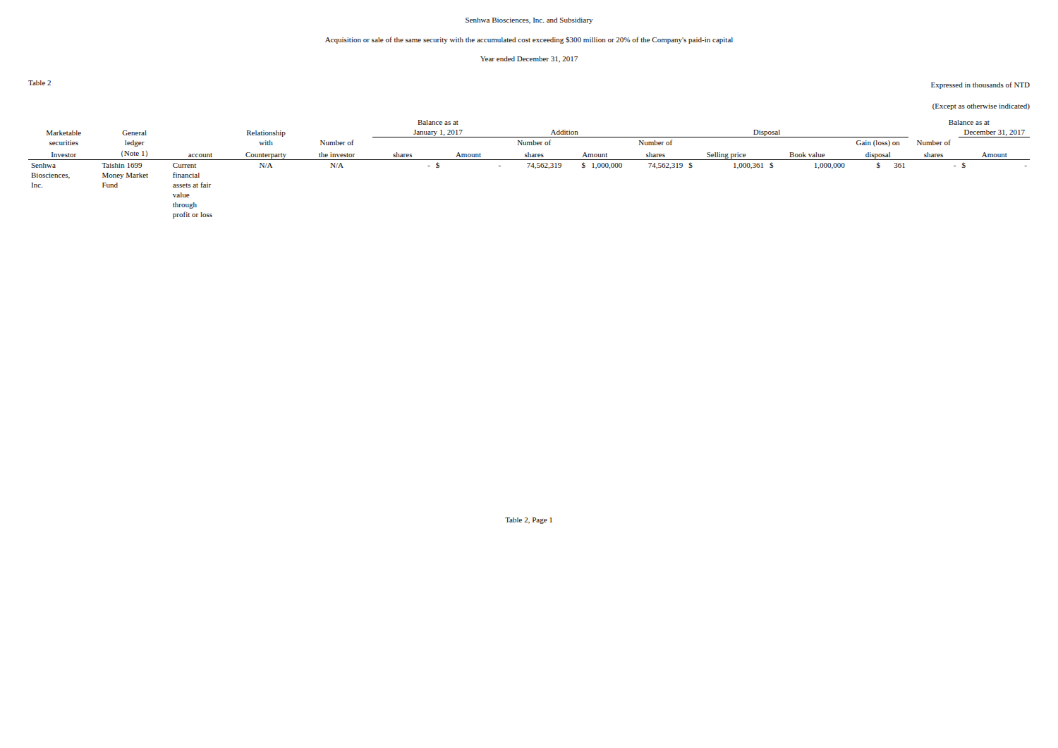Senhwa Biosciences, Inc. and Subsidiary
Acquisition or sale of the same security with the accumulated cost exceeding $300 million or 20% of the Company's paid-in capital
Year ended December 31, 2017
Table 2
Expressed in thousands of NTD
(Except as otherwise indicated)
| | | | | | Balance as at | | | Balance as at |
| --- | --- | --- | --- | --- | --- | --- | --- | --- |
| Marketable | General | | Relationship | | January 1, 2017 | Addition | Disposal | | December 31, 2017 |
| securities | ledger | | with | Number of | | Number of | | Number of | | | Gain (loss) on | Number of | |
| Investor | （Note 1） | account | Counterparty | the investor | shares | Amount | shares | Amount | shares | Selling price | Book value | disposal | shares | Amount |
| Senhwa | Taishin 1699 | Current | N/A | N/A | - | $ | - | 74,562,319 | $ 1,000,000 | 74,562,319 | $ | 1,000,361 | $ | 1,000,000 | $ 361 | - | $ | - |
| Biosciences, | Money Market | financial | | | | | | | | | | | | | | | | |
| Inc. | Fund | assets at fair | | | | | | | | | | | | | | | | |
| | | value | | | | | | | | | | | | | | | | |
| | | through | | | | | | | | | | | | | | | | |
| | | profit or loss | | | | | | | | | | | | | | | | |
Table 2, Page 1